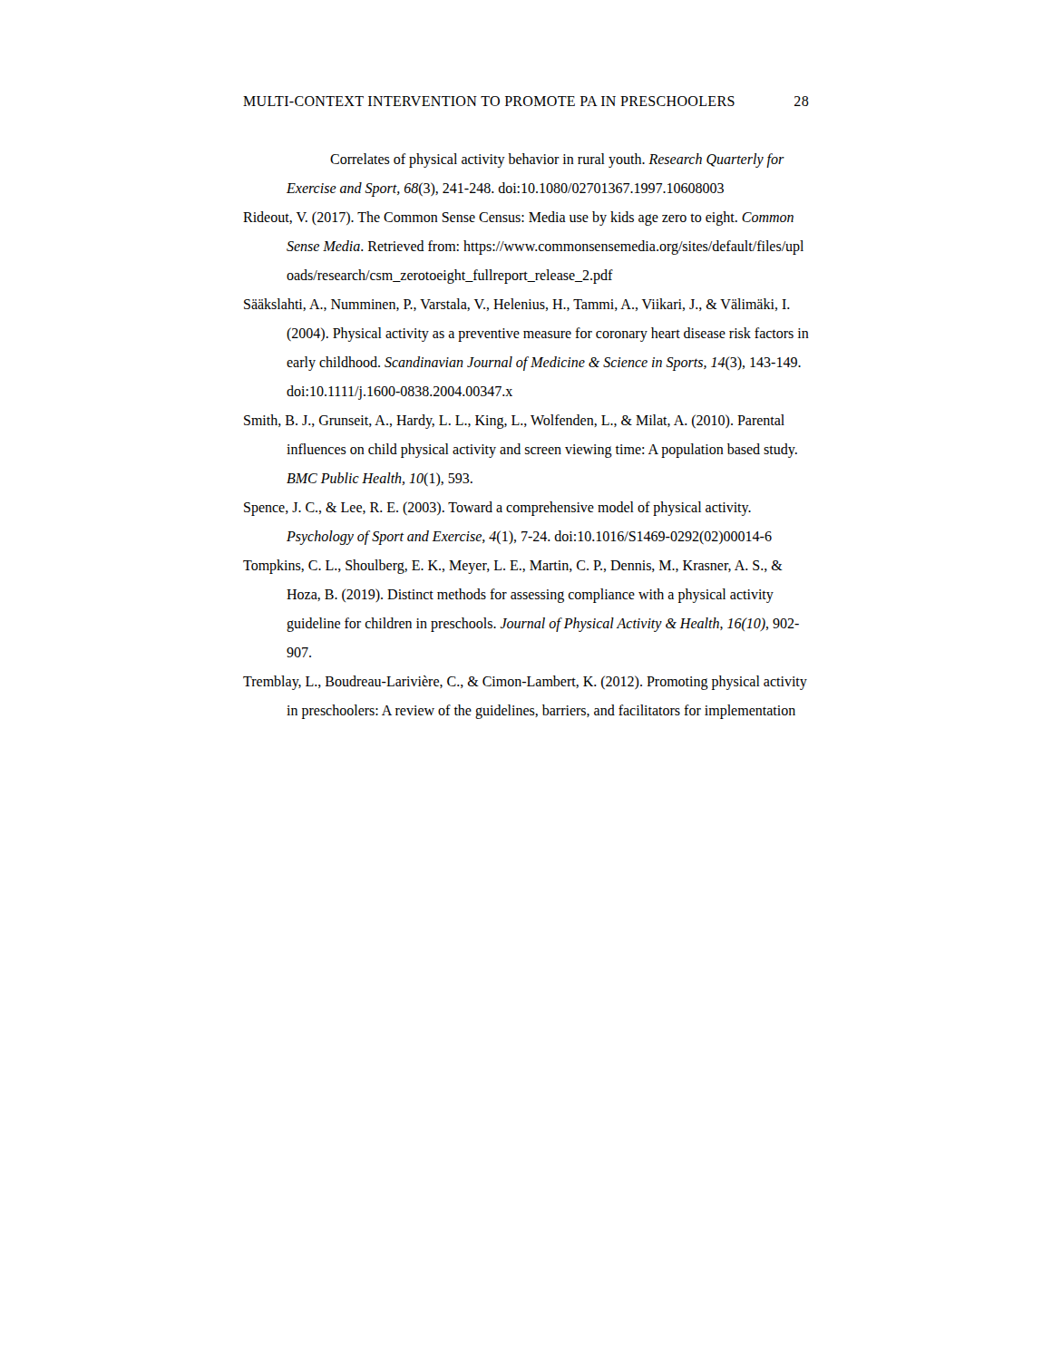Multi-Context Intervention to Promote PA in Preschoolers 28
Correlates of physical activity behavior in rural youth. Research Quarterly for Exercise and Sport, 68(3), 241-248. doi:10.1080/02701367.1997.10608003
Rideout, V. (2017). The Common Sense Census: Media use by kids age zero to eight. Common Sense Media. Retrieved from: https://www.commonsensemedia.org/sites/default/files/uploads/research/csm_zerotoeight_fullreport_release_2.pdf
Sääkslahti, A., Numminen, P., Varstala, V., Helenius, H., Tammi, A., Viikari, J., & Välimäki, I. (2004). Physical activity as a preventive measure for coronary heart disease risk factors in early childhood. Scandinavian Journal of Medicine & Science in Sports, 14(3), 143-149. doi:10.1111/j.1600-0838.2004.00347.x
Smith, B. J., Grunseit, A., Hardy, L. L., King, L., Wolfenden, L., & Milat, A. (2010). Parental influences on child physical activity and screen viewing time: A population based study. BMC Public Health, 10(1), 593.
Spence, J. C., & Lee, R. E. (2003). Toward a comprehensive model of physical activity. Psychology of Sport and Exercise, 4(1), 7-24. doi:10.1016/S1469-0292(02)00014-6
Tompkins, C. L., Shoulberg, E. K., Meyer, L. E., Martin, C. P., Dennis, M., Krasner, A. S., & Hoza, B. (2019). Distinct methods for assessing compliance with a physical activity guideline for children in preschools. Journal of Physical Activity & Health, 16(10), 902-907.
Tremblay, L., Boudreau-Larivière, C., & Cimon-Lambert, K. (2012). Promoting physical activity in preschoolers: A review of the guidelines, barriers, and facilitators for implementation